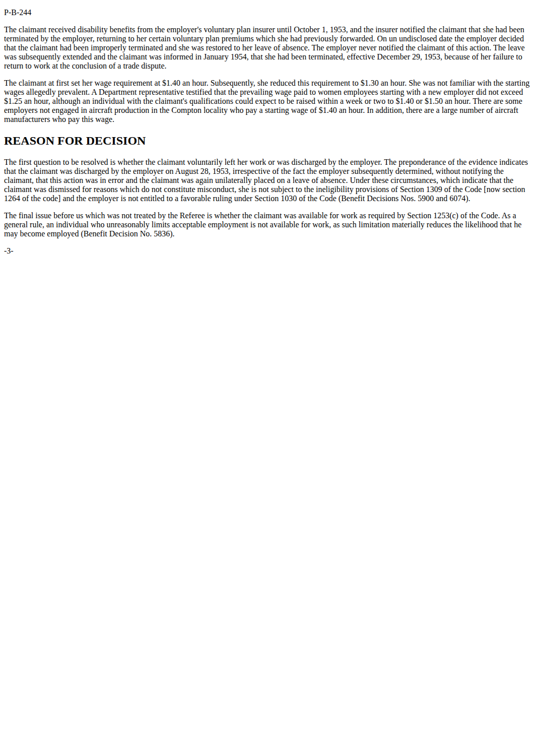P-B-244
The claimant received disability benefits from the employer's voluntary plan insurer until October 1, 1953, and the insurer notified the claimant that she had been terminated by the employer, returning to her certain voluntary plan premiums which she had previously forwarded. On un undisclosed date the employer decided that the claimant had been improperly terminated and she was restored to her leave of absence. The employer never notified the claimant of this action. The leave was subsequently extended and the claimant was informed in January 1954, that she had been terminated, effective December 29, 1953, because of her failure to return to work at the conclusion of a trade dispute.
The claimant at first set her wage requirement at $1.40 an hour. Subsequently, she reduced this requirement to $1.30 an hour. She was not familiar with the starting wages allegedly prevalent. A Department representative testified that the prevailing wage paid to women employees starting with a new employer did not exceed $1.25 an hour, although an individual with the claimant's qualifications could expect to be raised within a week or two to $1.40 or $1.50 an hour. There are some employers not engaged in aircraft production in the Compton locality who pay a starting wage of $1.40 an hour. In addition, there are a large number of aircraft manufacturers who pay this wage.
REASON FOR DECISION
The first question to be resolved is whether the claimant voluntarily left her work or was discharged by the employer. The preponderance of the evidence indicates that the claimant was discharged by the employer on August 28, 1953, irrespective of the fact the employer subsequently determined, without notifying the claimant, that this action was in error and the claimant was again unilaterally placed on a leave of absence. Under these circumstances, which indicate that the claimant was dismissed for reasons which do not constitute misconduct, she is not subject to the ineligibility provisions of Section 1309 of the Code [now section 1264 of the code] and the employer is not entitled to a favorable ruling under Section 1030 of the Code (Benefit Decisions Nos. 5900 and 6074).
The final issue before us which was not treated by the Referee is whether the claimant was available for work as required by Section 1253(c) of the Code. As a general rule, an individual who unreasonably limits acceptable employment is not available for work, as such limitation materially reduces the likelihood that he may become employed (Benefit Decision No. 5836).
-3-